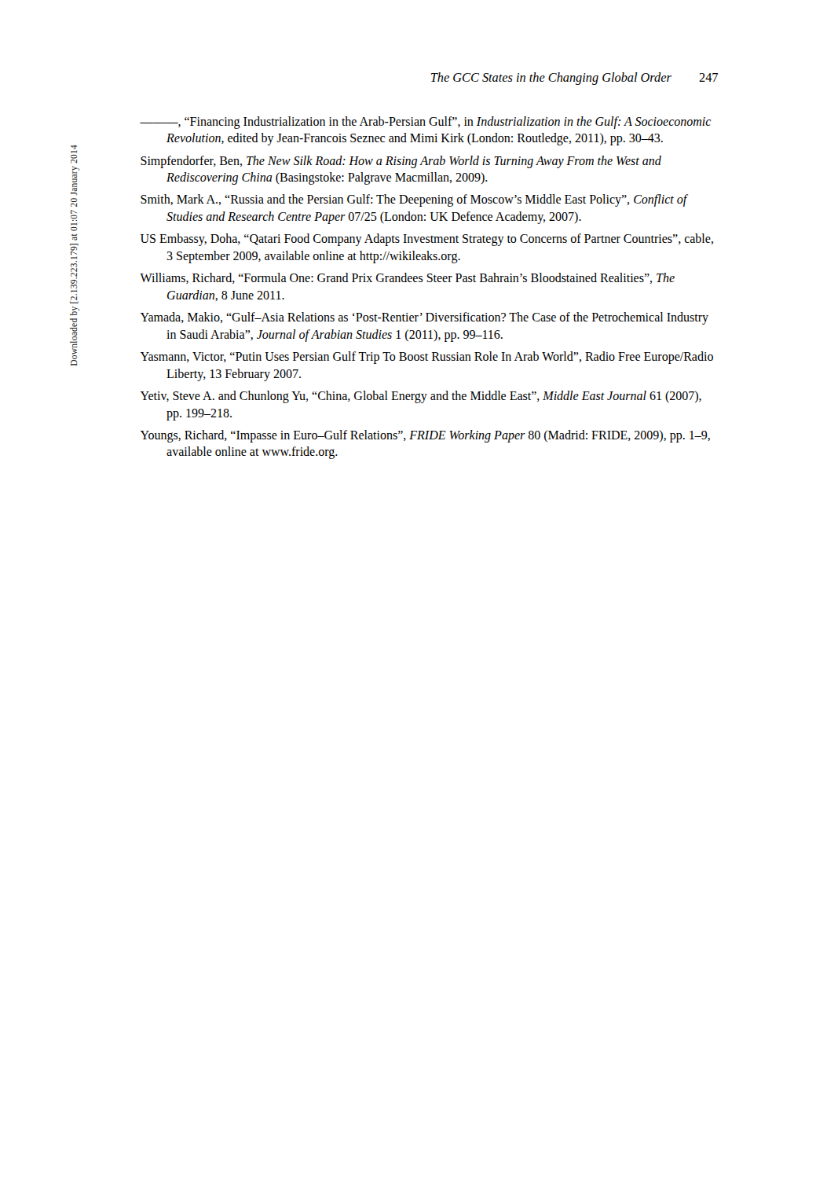Downloaded by [2.139.223.179] at 01:07 20 January 2014
The GCC States in the Changing Global Order 247
———, “Financing Industrialization in the Arab-Persian Gulf”, in Industrialization in the Gulf: A Socioeconomic Revolution, edited by Jean-Francois Seznec and Mimi Kirk (London: Routledge, 2011), pp. 30–43.
Simpfendorfer, Ben, The New Silk Road: How a Rising Arab World is Turning Away From the West and Rediscovering China (Basingstoke: Palgrave Macmillan, 2009).
Smith, Mark A., “Russia and the Persian Gulf: The Deepening of Moscow’s Middle East Policy”, Conflict of Studies and Research Centre Paper 07/25 (London: UK Defence Academy, 2007).
US Embassy, Doha, “Qatari Food Company Adapts Investment Strategy to Concerns of Partner Countries”, cable, 3 September 2009, available online at http://wikileaks.org.
Williams, Richard, “Formula One: Grand Prix Grandees Steer Past Bahrain’s Bloodstained Realities”, The Guardian, 8 June 2011.
Yamada, Makio, “Gulf–Asia Relations as ‘Post-Rentier’ Diversification? The Case of the Petrochemical Industry in Saudi Arabia”, Journal of Arabian Studies 1 (2011), pp. 99–116.
Yasmann, Victor, “Putin Uses Persian Gulf Trip To Boost Russian Role In Arab World”, Radio Free Europe/Radio Liberty, 13 February 2007.
Yetiv, Steve A. and Chunlong Yu, “China, Global Energy and the Middle East”, Middle East Journal 61 (2007), pp. 199–218.
Youngs, Richard, “Impasse in Euro–Gulf Relations”, FRIDE Working Paper 80 (Madrid: FRIDE, 2009), pp. 1–9, available online at www.fride.org.